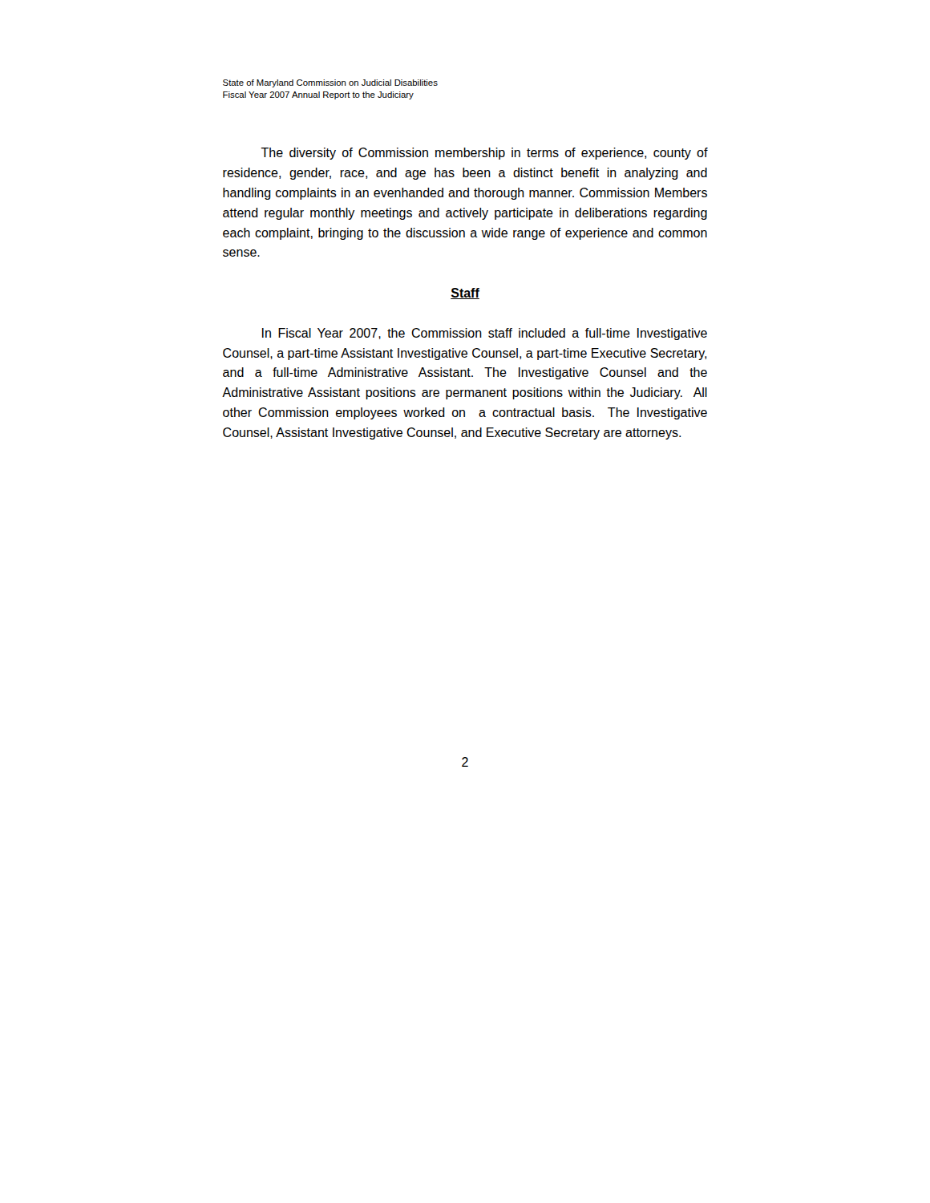State of Maryland Commission on Judicial Disabilities
Fiscal Year 2007 Annual Report to the Judiciary
The diversity of Commission membership in terms of experience, county of residence, gender, race, and age has been a distinct benefit in analyzing and handling complaints in an evenhanded and thorough manner. Commission Members attend regular monthly meetings and actively participate in deliberations regarding each complaint, bringing to the discussion a wide range of experience and common sense.
Staff
In Fiscal Year 2007, the Commission staff included a full-time Investigative Counsel, a part-time Assistant Investigative Counsel, a part-time Executive Secretary, and a full-time Administrative Assistant. The Investigative Counsel and the Administrative Assistant positions are permanent positions within the Judiciary. All other Commission employees worked on a contractual basis. The Investigative Counsel, Assistant Investigative Counsel, and Executive Secretary are attorneys.
2